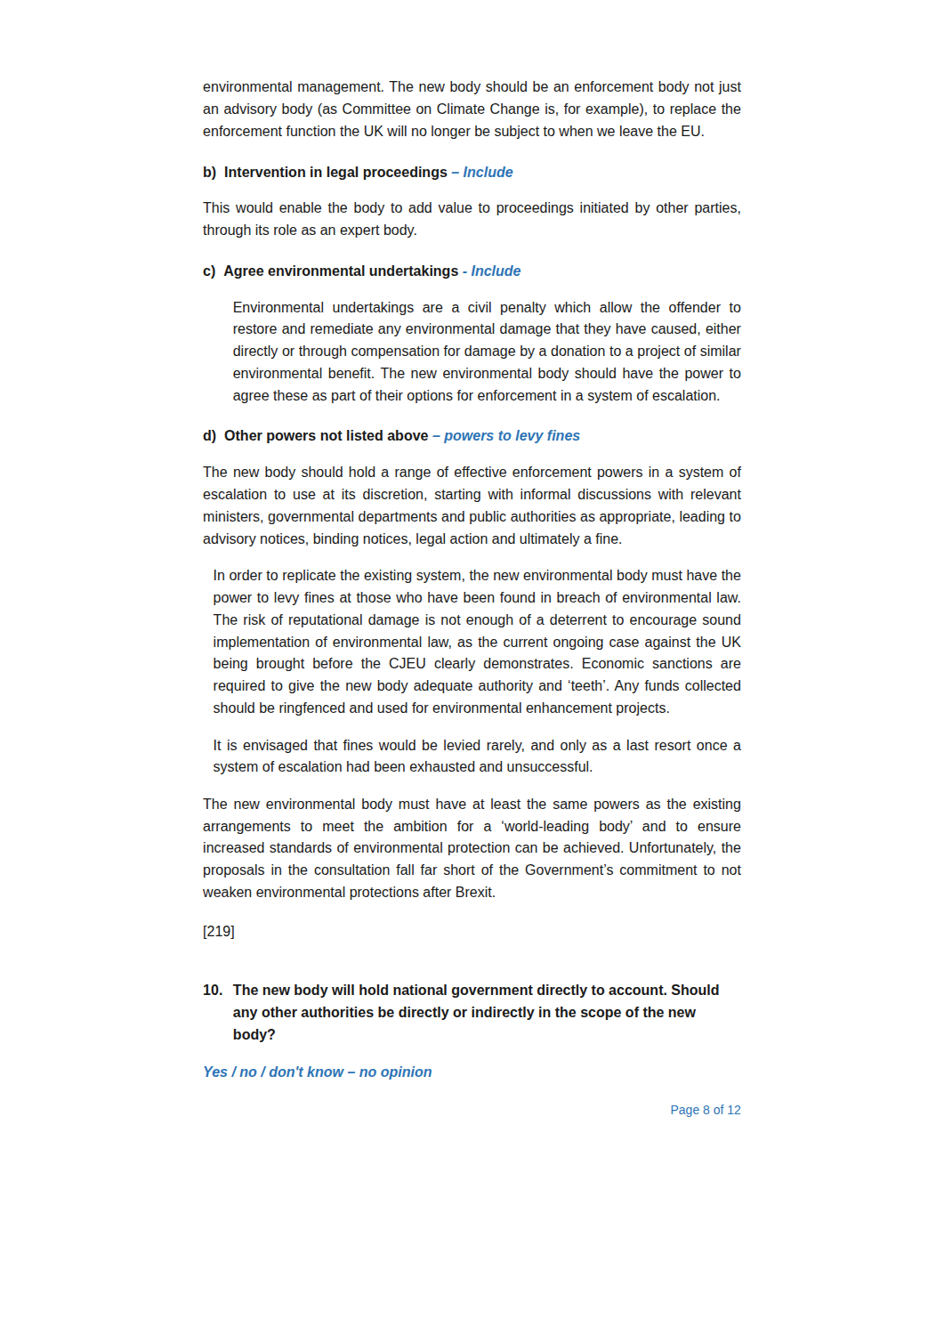environmental management. The new body should be an enforcement body not just an advisory body (as Committee on Climate Change is, for example), to replace the enforcement function the UK will no longer be subject to when we leave the EU.
b) Intervention in legal proceedings – Include
This would enable the body to add value to proceedings initiated by other parties, through its role as an expert body.
c) Agree environmental undertakings - Include
Environmental undertakings are a civil penalty which allow the offender to restore and remediate any environmental damage that they have caused, either directly or through compensation for damage by a donation to a project of similar environmental benefit. The new environmental body should have the power to agree these as part of their options for enforcement in a system of escalation.
d) Other powers not listed above – powers to levy fines
The new body should hold a range of effective enforcement powers in a system of escalation to use at its discretion, starting with informal discussions with relevant ministers, governmental departments and public authorities as appropriate, leading to advisory notices, binding notices, legal action and ultimately a fine.
In order to replicate the existing system, the new environmental body must have the power to levy fines at those who have been found in breach of environmental law. The risk of reputational damage is not enough of a deterrent to encourage sound implementation of environmental law, as the current ongoing case against the UK being brought before the CJEU clearly demonstrates. Economic sanctions are required to give the new body adequate authority and ‘teeth’. Any funds collected should be ringfenced and used for environmental enhancement projects.
It is envisaged that fines would be levied rarely, and only as a last resort once a system of escalation had been exhausted and unsuccessful.
The new environmental body must have at least the same powers as the existing arrangements to meet the ambition for a ‘world-leading body’ and to ensure increased standards of environmental protection can be achieved. Unfortunately, the proposals in the consultation fall far short of the Government’s commitment to not weaken environmental protections after Brexit.
[219]
10. The new body will hold national government directly to account. Should any other authorities be directly or indirectly in the scope of the new body?
Yes / no / don't know – no opinion
Page 8 of 12